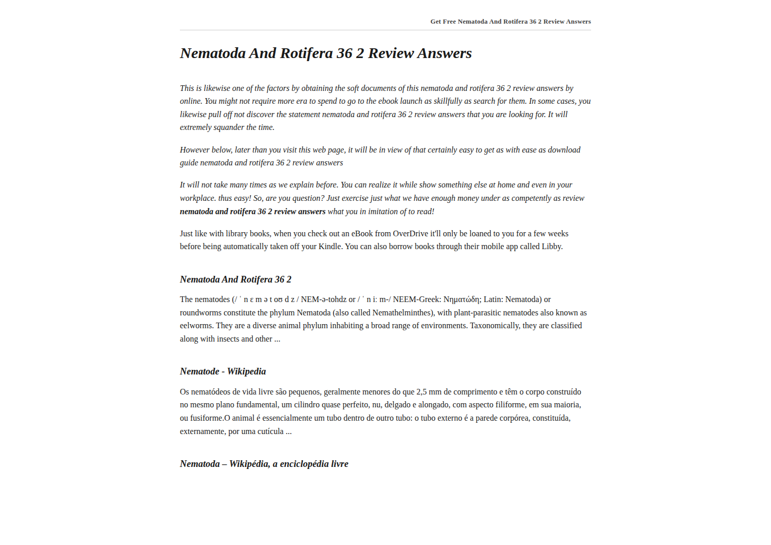Get Free Nematoda And Rotifera 36 2 Review Answers
Nematoda And Rotifera 36 2 Review Answers
This is likewise one of the factors by obtaining the soft documents of this nematoda and rotifera 36 2 review answers by online. You might not require more era to spend to go to the ebook launch as skillfully as search for them. In some cases, you likewise pull off not discover the statement nematoda and rotifera 36 2 review answers that you are looking for. It will extremely squander the time.
However below, later than you visit this web page, it will be in view of that certainly easy to get as with ease as download guide nematoda and rotifera 36 2 review answers
It will not take many times as we explain before. You can realize it while show something else at home and even in your workplace. thus easy! So, are you question? Just exercise just what we have enough money under as competently as review nematoda and rotifera 36 2 review answers what you in imitation of to read!
Just like with library books, when you check out an eBook from OverDrive it'll only be loaned to you for a few weeks before being automatically taken off your Kindle. You can also borrow books through their mobile app called Libby.
Nematoda And Rotifera 36 2
The nematodes (/ ˈ n ɛ m ə t oʊ d z / NEM-ə-tohdz or / ˈ n iː m-/ NEEM-Greek: Νηματώδη; Latin: Nematoda) or roundworms constitute the phylum Nematoda (also called Nemathelminthes), with plant-parasitic nematodes also known as eelworms. They are a diverse animal phylum inhabiting a broad range of environments. Taxonomically, they are classified along with insects and other ...
Nematode - Wikipedia
Os nematódeos de vida livre são pequenos, geralmente menores do que 2,5 mm de comprimento e têm o corpo construído no mesmo plano fundamental, um cilindro quase perfeito, nu, delgado e alongado, com aspecto filiforme, em sua maioria, ou fusiforme.O animal é essencialmente um tubo dentro de outro tubo: o tubo externo é a parede corpórea, constituída, externamente, por uma cutícula ...
Nematoda – Wikipédia, a enciclopédia livre